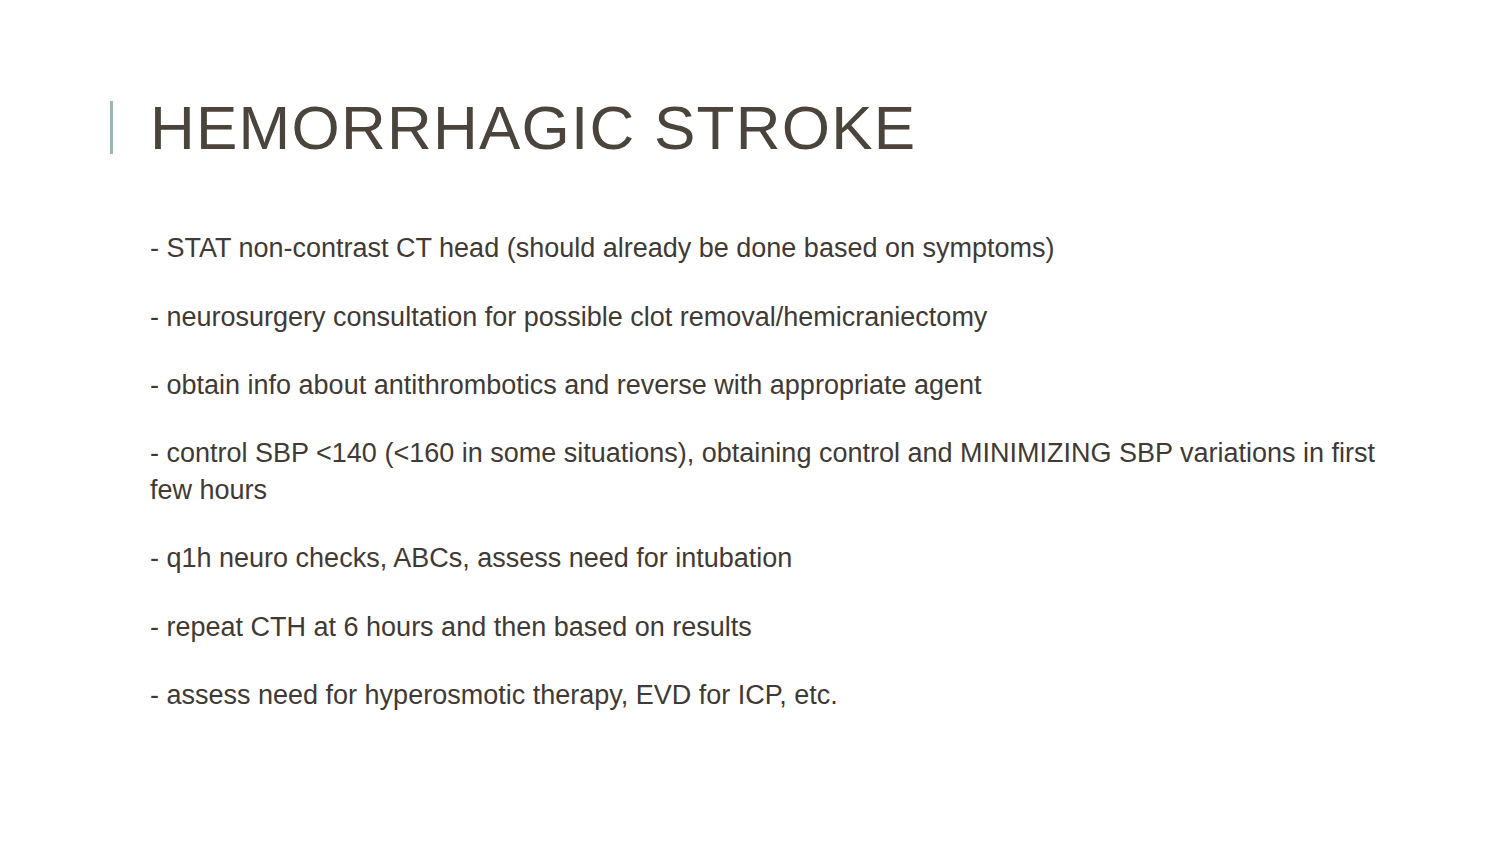Hemorrhagic Stroke
- STAT non-contrast CT head (should already be done based on symptoms)
- neurosurgery consultation for possible clot removal/hemicraniectomy
- obtain info about antithrombotics and reverse with appropriate agent
- control SBP <140 (<160 in some situations), obtaining control and MINIMIZING SBP variations in first few hours
- q1h neuro checks, ABCs, assess need for intubation
- repeat CTH at 6 hours and then based on results
- assess need for hyperosmotic therapy, EVD for ICP, etc.